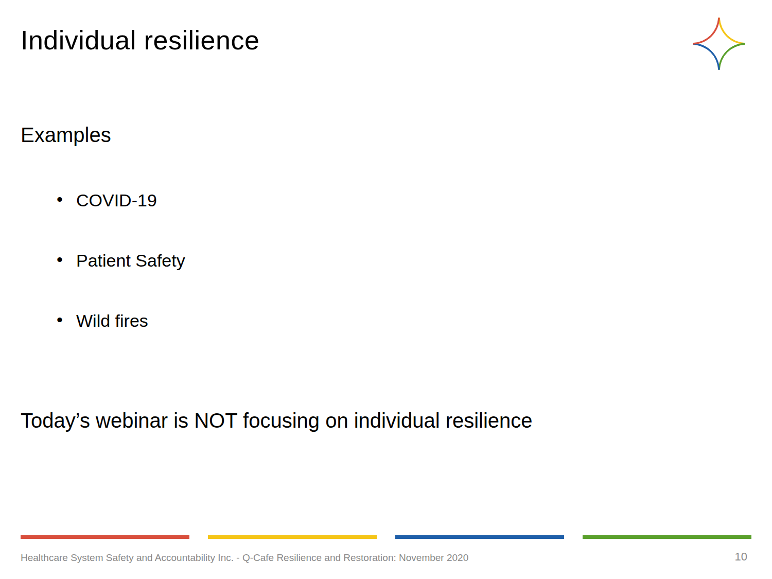Individual resilience
Examples
COVID-19
Patient Safety
Wild fires
Today’s webinar is NOT focusing on individual resilience
Healthcare System Safety and Accountability Inc. - Q-Cafe Resilience and Restoration: November 2020
10